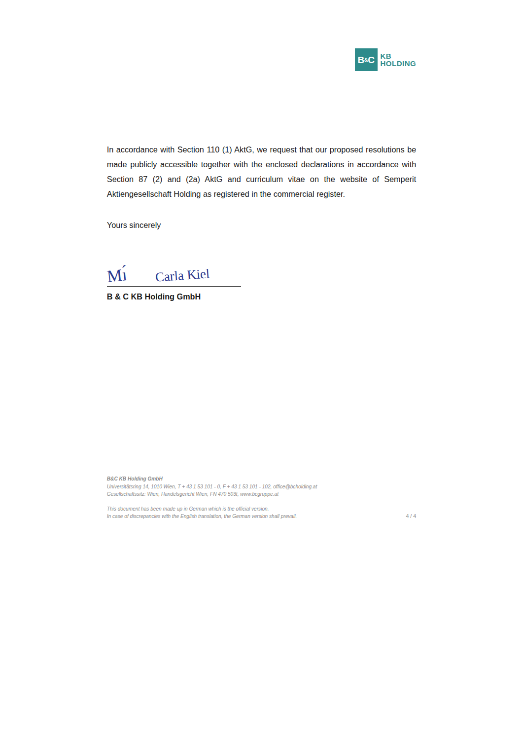B&C
KB HOLDING
In accordance with Section 110 (1) AktG, we request that our proposed resolutions be made publicly accessible together with the enclosed declarations in accordance with Section 87 (2) and (2a) AktG and curriculum vitae on the website of Semperit Aktiengesellschaft Holding as registered in the commercial register.
Yours sincerely
Mı́ Carla Kiel
B & C KB Holding GmbH
B&C KB Holding GmbH
Universitätsring 14, 1010 Wien, T + 43 1 53 101 - 0, F + 43 1 53 101 - 102, office@bcholding.at
Gesellschaftssitz: Wien, Handelsgericht Wien, FN 470 503t, www.bcgruppe.at
This document has been made up in German which is the official version.
In case of discrepancies with the English translation, the German version shall prevail.
4 / 4